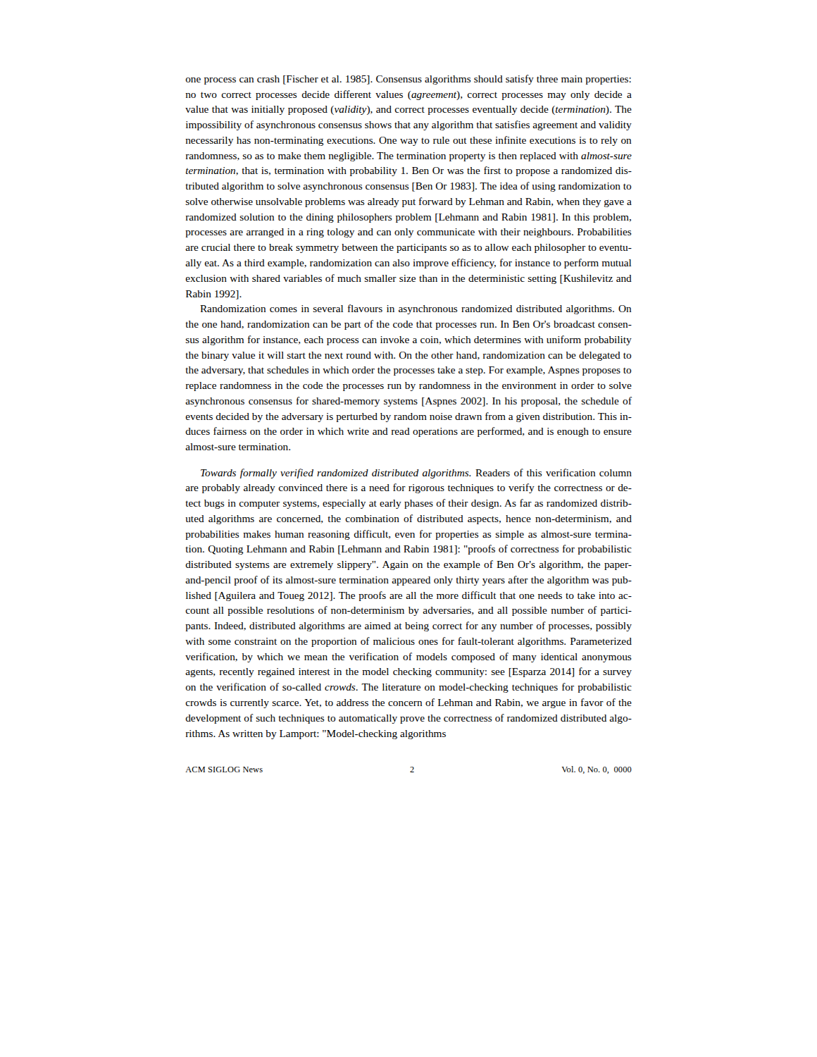one process can crash [Fischer et al. 1985]. Consensus algorithms should satisfy three main properties: no two correct processes decide different values (agreement), correct processes may only decide a value that was initially proposed (validity), and correct processes eventually decide (termination). The impossibility of asynchronous consensus shows that any algorithm that satisfies agreement and validity necessarily has non-terminating executions. One way to rule out these infinite executions is to rely on randomness, so as to make them negligible. The termination property is then replaced with almost-sure termination, that is, termination with probability 1. Ben Or was the first to propose a randomized distributed algorithm to solve asynchronous consensus [Ben Or 1983]. The idea of using randomization to solve otherwise unsolvable problems was already put forward by Lehman and Rabin, when they gave a randomized solution to the dining philosophers problem [Lehmann and Rabin 1981]. In this problem, processes are arranged in a ring tology and can only communicate with their neighbours. Probabilities are crucial there to break symmetry between the participants so as to allow each philosopher to eventually eat. As a third example, randomization can also improve efficiency, for instance to perform mutual exclusion with shared variables of much smaller size than in the deterministic setting [Kushilevitz and Rabin 1992].
Randomization comes in several flavours in asynchronous randomized distributed algorithms. On the one hand, randomization can be part of the code that processes run. In Ben Or's broadcast consensus algorithm for instance, each process can invoke a coin, which determines with uniform probability the binary value it will start the next round with. On the other hand, randomization can be delegated to the adversary, that schedules in which order the processes take a step. For example, Aspnes proposes to replace randomness in the code the processes run by randomness in the environment in order to solve asynchronous consensus for shared-memory systems [Aspnes 2002]. In his proposal, the schedule of events decided by the adversary is perturbed by random noise drawn from a given distribution. This induces fairness on the order in which write and read operations are performed, and is enough to ensure almost-sure termination.
Towards formally verified randomized distributed algorithms. Readers of this verification column are probably already convinced there is a need for rigorous techniques to verify the correctness or detect bugs in computer systems, especially at early phases of their design. As far as randomized distributed algorithms are concerned, the combination of distributed aspects, hence non-determinism, and probabilities makes human reasoning difficult, even for properties as simple as almost-sure termination. Quoting Lehmann and Rabin [Lehmann and Rabin 1981]: "proofs of correctness for probabilistic distributed systems are extremely slippery". Again on the example of Ben Or's algorithm, the paper-and-pencil proof of its almost-sure termination appeared only thirty years after the algorithm was published [Aguilera and Toueg 2012]. The proofs are all the more difficult that one needs to take into account all possible resolutions of non-determinism by adversaries, and all possible number of participants. Indeed, distributed algorithms are aimed at being correct for any number of processes, possibly with some constraint on the proportion of malicious ones for fault-tolerant algorithms. Parameterized verification, by which we mean the verification of models composed of many identical anonymous agents, recently regained interest in the model checking community: see [Esparza 2014] for a survey on the verification of so-called crowds. The literature on model-checking techniques for probabilistic crowds is currently scarce. Yet, to address the concern of Lehman and Rabin, we argue in favor of the development of such techniques to automatically prove the correctness of randomized distributed algorithms. As written by Lamport: "Model-checking algorithms
ACM SIGLOG News
2
Vol. 0, No. 0, 0000